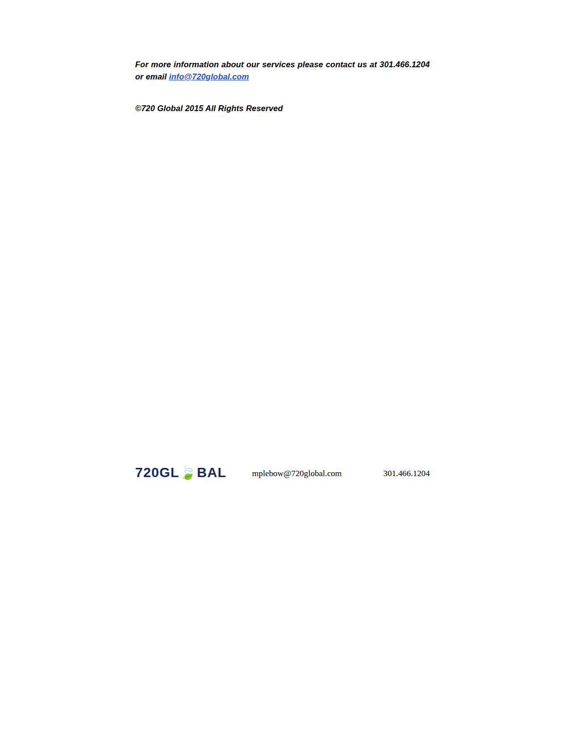For more information about our services please contact us at 301.466.1204 or email info@720global.com
©720 Global 2015 All Rights Reserved
720GL🍃BAL
mplebow@720global.com
301.466.1204